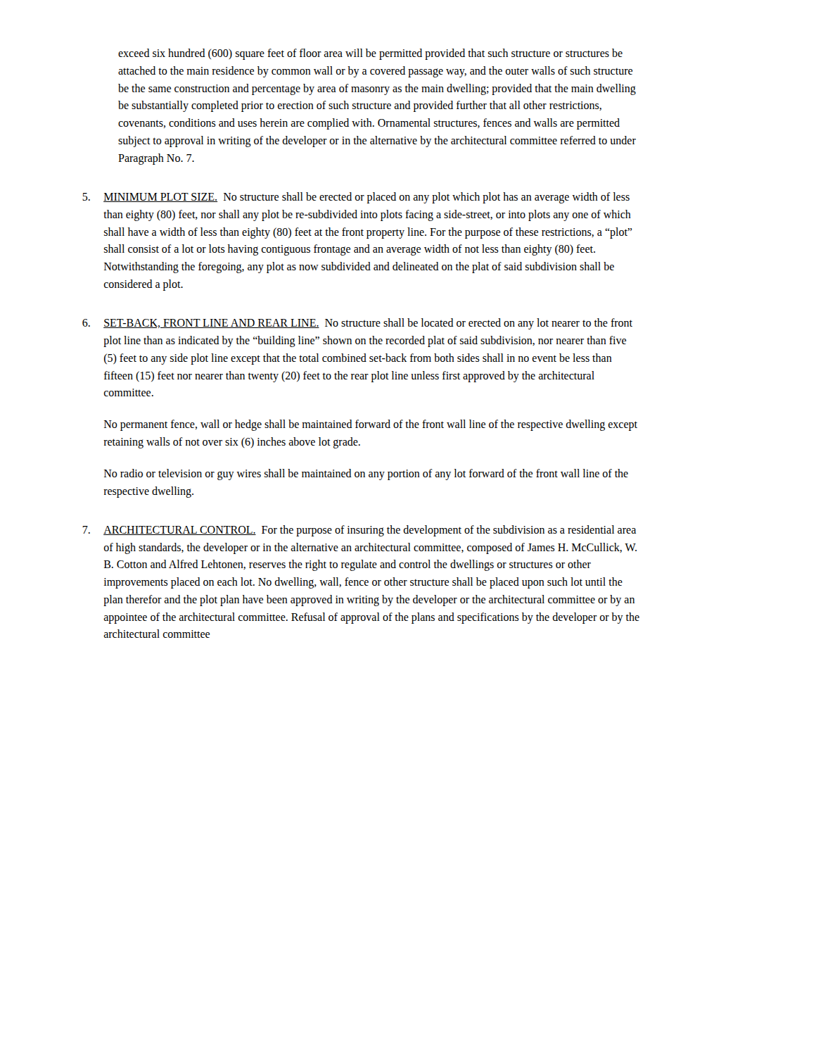exceed six hundred (600) square feet of floor area will be permitted provided that such structure or structures be attached to the main residence by common wall or by a covered passage way, and the outer walls of such structure be the same construction and percentage by area of masonry as the main dwelling; provided that the main dwelling be substantially completed prior to erection of such structure and provided further that all other restrictions, covenants, conditions and uses herein are complied with. Ornamental structures, fences and walls are permitted subject to approval in writing of the developer or in the alternative by the architectural committee referred to under Paragraph No. 7.
5.
MINIMUM PLOT SIZE. No structure shall be erected or placed on any plot which plot has an average width of less than eighty (80) feet, nor shall any plot be re-subdivided into plots facing a side-street, or into plots any one of which shall have a width of less than eighty (80) feet at the front property line. For the purpose of these restrictions, a “plot” shall consist of a lot or lots having contiguous frontage and an average width of not less than eighty (80) feet. Notwithstanding the foregoing, any plot as now subdivided and delineated on the plat of said subdivision shall be considered a plot.
6.
SET-BACK, FRONT LINE AND REAR LINE. No structure shall be located or erected on any lot nearer to the front plot line than as indicated by the “building line” shown on the recorded plat of said subdivision, nor nearer than five (5) feet to any side plot line except that the total combined set-back from both sides shall in no event be less than fifteen (15) feet nor nearer than twenty (20) feet to the rear plot line unless first approved by the architectural committee.
No permanent fence, wall or hedge shall be maintained forward of the front wall line of the respective dwelling except retaining walls of not over six (6) inches above lot grade.
No radio or television or guy wires shall be maintained on any portion of any lot forward of the front wall line of the respective dwelling.
7.
ARCHITECTURAL CONTROL. For the purpose of insuring the development of the subdivision as a residential area of high standards, the developer or in the alternative an architectural committee, composed of James H. McCullick, W. B. Cotton and Alfred Lehtonen, reserves the right to regulate and control the dwellings or structures or other improvements placed on each lot. No dwelling, wall, fence or other structure shall be placed upon such lot until the plan therefor and the plot plan have been approved in writing by the developer or the architectural committee or by an appointee of the architectural committee. Refusal of approval of the plans and specifications by the developer or by the architectural committee